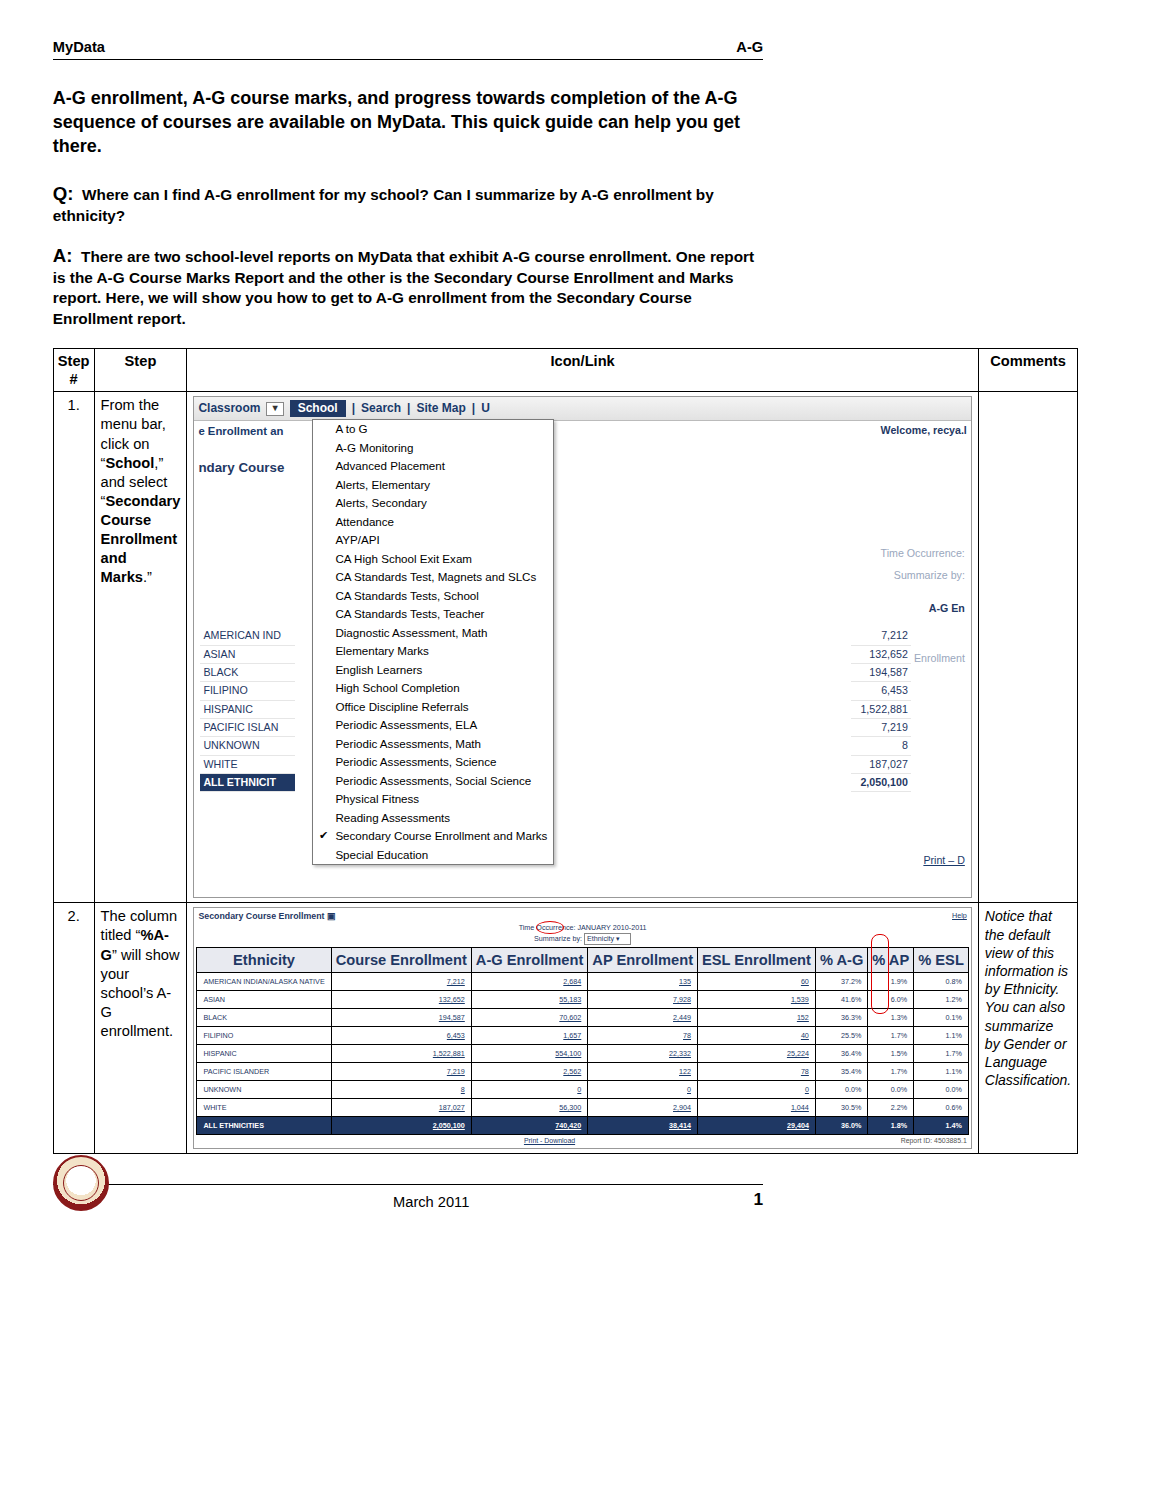MyData A-G
A-G enrollment, A-G course marks, and progress towards completion of the A-G sequence of courses are available on MyData. This quick guide can help you get there.
Q: Where can I find A-G enrollment for my school? Can I summarize by A-G enrollment by ethnicity?
A: There are two school-level reports on MyData that exhibit A-G course enrollment. One report is the A-G Course Marks Report and the other is the Secondary Course Enrollment and Marks report. Here, we will show you how to get to A-G enrollment from the Secondary Course Enrollment report.
| Step # | Step | Icon/Link | Comments |
| --- | --- | --- | --- |
| 1. | From the menu bar, click on “ School ,” and select “ Secondary Course Enrollment and Marks .” | Classroom ▼ School / Search / Site Map / U e Enrollment an Welcome, recya.l A to G A-G Monitoring Advanced Placement Alerts, Elementary Alerts, Secondary Attendance AYP/API CA High School Exit Exam CA Standards Test, Magnets and SLCs CA Standards Tests, School CA Standards Tests, Teacher Diagnostic Assessment, Math Elementary Marks English Learners High School Completion Office Discipline Referrals Periodic Assessments, ELA Periodic Assessments, Math Periodic Assessments, Science Periodic Assessments, Social Science Physical Fitness Reading Assessments Secondary Course Enrollment and Marks Special Education ndary Course Time Occurrence: Summarize by: A-G En Enrollment AMERICAN IND ASIAN BLACK FILIPINO HISPANIC PACIFIC ISLAN UNKNOWN WHITE ALL ETHNICIT 7,212 132,652 194,587 6,453 1,522,881 7,219 8 187,027 2,050,100 Print – D | |
| 2. | The column titled “ %A-G ” will show your school’s A-G enrollment. | Secondary Course Enrollment ▣ Help Time Occurrence: JANUARY 2010-2011 Summarize by: Ethnicity ▾ / Ethnicity / Course Enrollment / A-G Enrollment / AP Enrollment / ESL Enrollment / % A-G / % AP / % ESL / / --- / --- / --- / --- / --- / --- / --- / --- / / AMERICAN INDIAN/ALASKA NATIVE / 7,212 / 2,684 / 135 / 60 / 37.2% / 1.9% / 0.8% / / ASIAN / 132,652 / 55,183 / 7,928 / 1,539 / 41.6% / 6.0% / 1.2% / / BLACK / 194,587 / 70,602 / 2,449 / 152 / 36.3% / 1.3% / 0.1% / / FILIPINO / 6,453 / 1,657 / 78 / 40 / 25.5% / 1.7% / 1.1% / / HISPANIC / 1,522,881 / 554,100 / 22,332 / 25,224 / 36.4% / 1.5% / 1.7% / / PACIFIC ISLANDER / 7,219 / 2,562 / 122 / 78 / 35.4% / 1.7% / 1.1% / / UNKNOWN / 8 / 0 / 0 / 0 / 0.0% / 0.0% / 0.0% / / WHITE / 187,027 / 56,300 / 2,904 / 1,044 / 30.5% / 2.2% / 0.6% / / ALL ETHNICITIES / 2,050,100 / 740,420 / 38,414 / 29,404 / 36.0% / 1.8% / 1.4% / Print - Download Report ID: 4503885.1 | Notice that the default view of this information is by Ethnicity. You can also summarize by Gender or Language Classification. |
March 2011
1